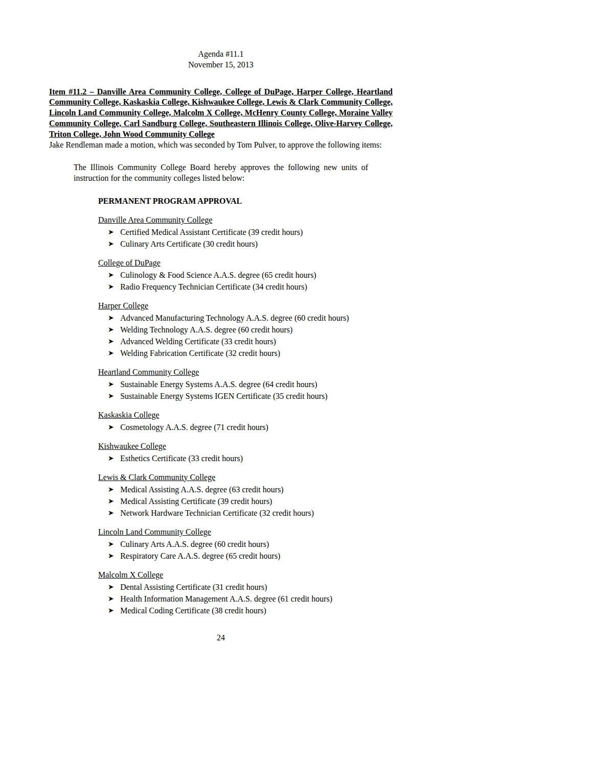Agenda #11.1
November 15, 2013
Item #11.2 – Danville Area Community College, College of DuPage, Harper College, Heartland Community College, Kaskaskia College, Kishwaukee College, Lewis & Clark Community College, Lincoln Land Community College, Malcolm X College, McHenry County College, Moraine Valley Community College, Carl Sandburg College, Southeastern Illinois College, Olive-Harvey College, Triton College, John Wood Community College
Jake Rendleman made a motion, which was seconded by Tom Pulver, to approve the following items:
The Illinois Community College Board hereby approves the following new units of instruction for the community colleges listed below:
PERMANENT PROGRAM APPROVAL
Danville Area Community College
Certified Medical Assistant Certificate (39 credit hours)
Culinary Arts Certificate (30 credit hours)
College of DuPage
Culinology & Food Science A.A.S. degree (65 credit hours)
Radio Frequency Technician Certificate (34 credit hours)
Harper College
Advanced Manufacturing Technology A.A.S. degree (60 credit hours)
Welding Technology A.A.S. degree (60 credit hours)
Advanced Welding Certificate (33 credit hours)
Welding Fabrication Certificate (32 credit hours)
Heartland Community College
Sustainable Energy Systems A.A.S. degree (64 credit hours)
Sustainable Energy Systems IGEN Certificate (35 credit hours)
Kaskaskia College
Cosmetology A.A.S. degree (71 credit hours)
Kishwaukee College
Esthetics Certificate (33 credit hours)
Lewis & Clark Community College
Medical Assisting A.A.S. degree (63 credit hours)
Medical Assisting Certificate (39 credit hours)
Network Hardware Technician Certificate (32 credit hours)
Lincoln Land Community College
Culinary Arts A.A.S. degree (60 credit hours)
Respiratory Care A.A.S. degree (65 credit hours)
Malcolm X College
Dental Assisting Certificate (31 credit hours)
Health Information Management A.A.S. degree (61 credit hours)
Medical Coding Certificate (38 credit hours)
24